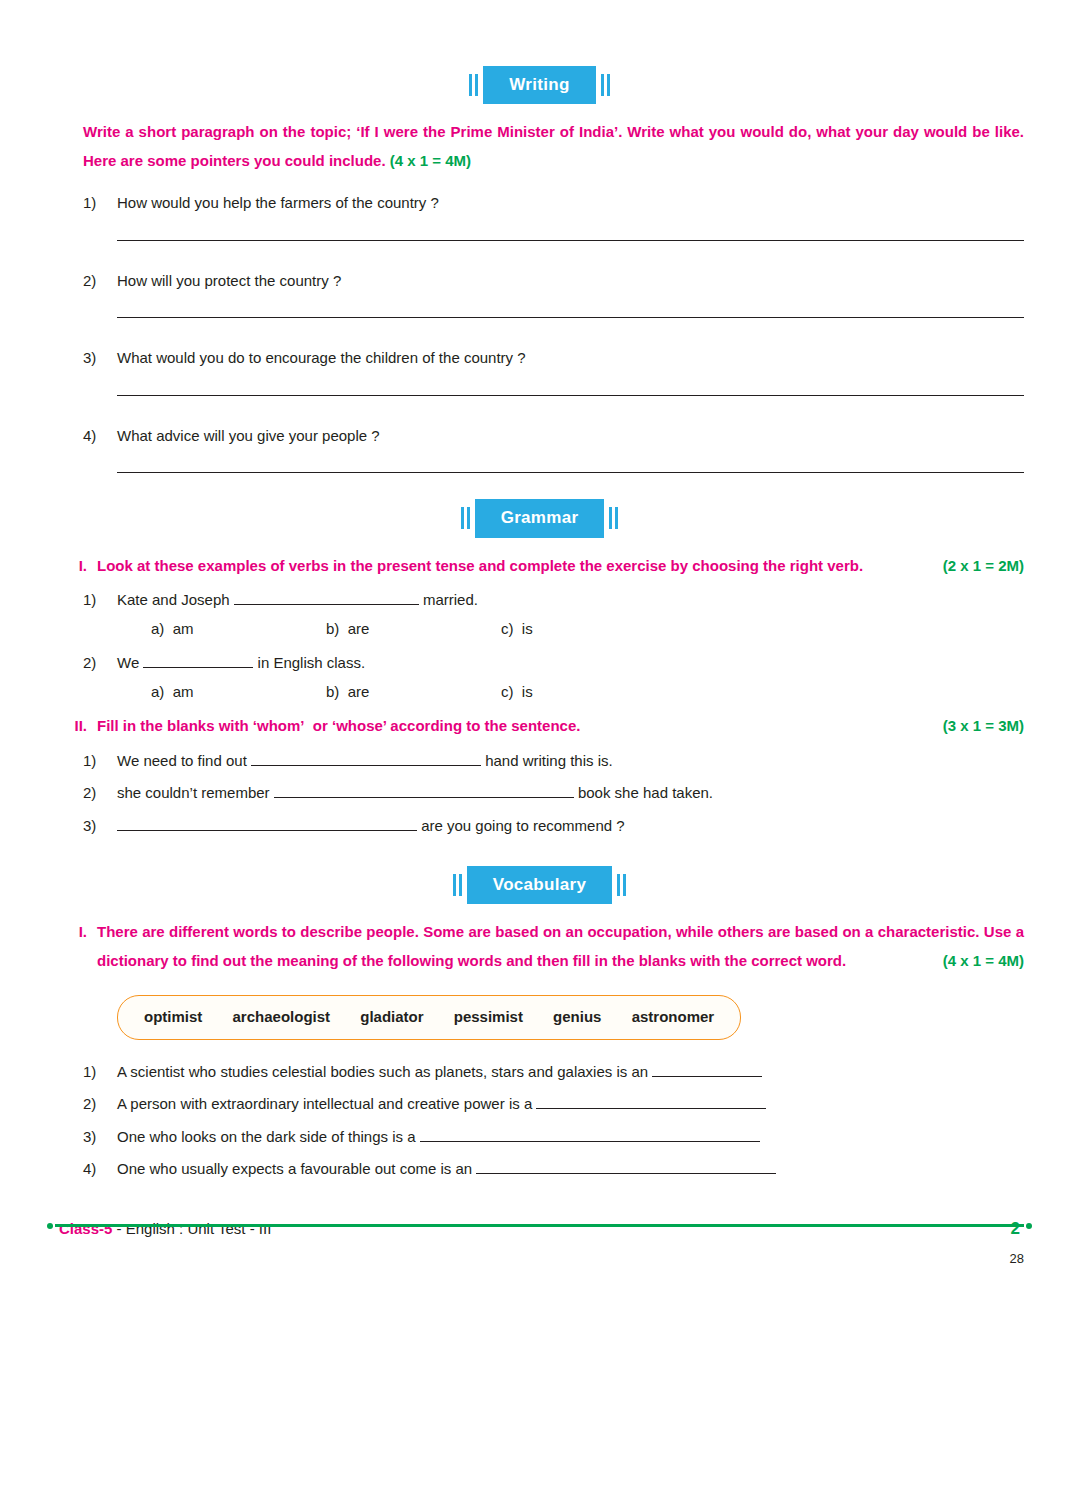Writing
Write a short paragraph on the topic; ‘If I were the Prime Minister of India’. Write what you would do, what your day would be like. Here are some pointers you could include. (4 x 1 = 4M)
1) How would you help the farmers of the country ?
2) How will you protect the country ?
3) What would you do to encourage the children of the country ?
4) What advice will you give your people ?
Grammar
I. Look at these examples of verbs in the present tense and complete the exercise by choosing the right verb. (2 x 1 = 2M)
1) Kate and Joseph married.
a) am b) are c) is
2) We in English class.
a) am b) are c) is
II. Fill in the blanks with ‘whom’ or ‘whose’ according to the sentence. (3 x 1 = 3M)
1) We need to find out hand writing this is.
2) she couldn’t remember book she had taken.
3) are you going to recommend ?
Vocabulary
I. There are different words to describe people. Some are based on an occupation, while others are based on a characteristic. Use a dictionary to find out the meaning of the following words and then fill in the blanks with the correct word. (4 x 1 = 4M)
optimist archaeologist gladiator pessimist genius astronomer
1) A scientist who studies celestial bodies such as planets, stars and galaxies is an
2) A person with extraordinary intellectual and creative power is a
3) One who looks on the dark side of things is a
4) One who usually expects a favourable out come is an
Class-5 - English : Unit Test - III
2
28